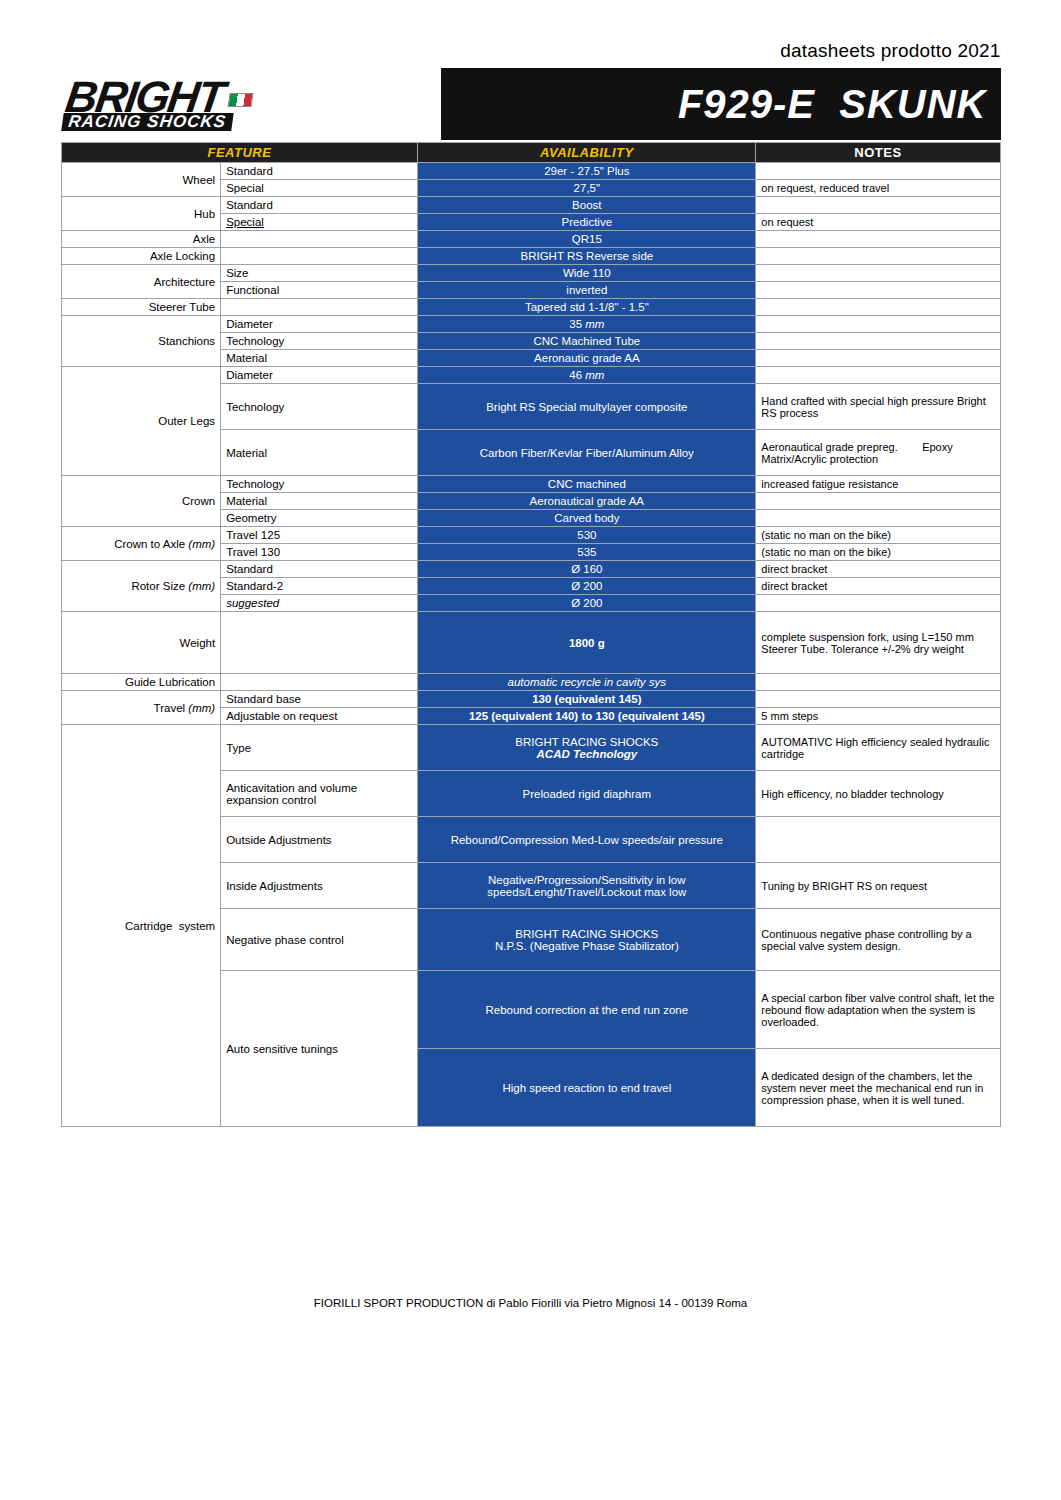datasheets prodotto 2021
BRIGHT RACING SHOCKS
F929-E SKUNK
| FEATURE | AVAILABILITY | NOTES |
| --- | --- | --- |
| Wheel | Standard | 29er - 27.5" Plus | |
| Special | 27,5" | on request, reduced travel |
| Hub | Standard | Boost | |
| Special | Predictive | on request |
| Axle | | QR15 | |
| Axle Locking | | BRIGHT RS Reverse side | |
| Architecture | Size | Wide 110 | |
| Functional | inverted | |
| Steerer Tube | | Tapered std 1-1/8" - 1.5" | |
| Stanchions | Diameter | 35 mm | |
| Technology | CNC Machined Tube | |
| Material | Aeronautic grade AA | |
| Outer Legs | Diameter | 46 mm | |
| Technology | Bright RS Special multylayer composite | Hand crafted with special high pressure Bright RS process |
| Material | Carbon Fiber/Kevlar Fiber/Aluminum Alloy | Aeronautical grade prepreg. Epoxy Matrix/Acrylic protection |
| Crown | Technology | CNC machined | increased fatigue resistance |
| Material | Aeronautical grade AA | |
| Geometry | Carved body | |
| Crown to Axle (mm) | Travel 125 | 530 | (static no man on the bike) |
| Travel 130 | 535 | (static no man on the bike) |
| Rotor Size (mm) | Standard | Ø 160 | direct bracket |
| Standard-2 | Ø 200 | direct bracket |
| suggested | Ø 200 | |
| Weight | | 1800 g | complete suspension fork, using L=150 mm Steerer Tube. Tolerance +/-2% dry weight |
| Guide Lubrication | | automatic recyrcle in cavity sys | |
| Travel (mm) | Standard base | 130 (equivalent 145) | |
| Adjustable on request | 125 (equivalent 140) to 130 (equivalent 145) | 5 mm steps |
| Cartridge system | Type | BRIGHT RACING SHOCKS ACAD Technology | AUTOMATIVC High efficiency sealed hydraulic cartridge |
| Anticavitation and volume expansion control | Preloaded rigid diaphram | High efficency, no bladder technology |
| Outside Adjustments | Rebound/Compression Med-Low speeds/air pressure | |
| Inside Adjustments | Negative/Progression/Sensitivity in low speeds/Lenght/Travel/Lockout max low | Tuning by BRIGHT RS on request |
| Negative phase control | BRIGHT RACING SHOCKS N.P.S. (Negative Phase Stabilizator) | Continuous negative phase controlling by a special valve system design. |
| Auto sensitive tunings | Rebound correction at the end run zone | A special carbon fiber valve control shaft, let the rebound flow adaptation when the system is overloaded. |
| High speed reaction to end travel | A dedicated design of the chambers, let the system never meet the mechanical end run in compression phase, when it is well tuned. |
FIORILLI SPORT PRODUCTION di Pablo Fiorilli via Pietro Mignosi 14 - 00139 Roma